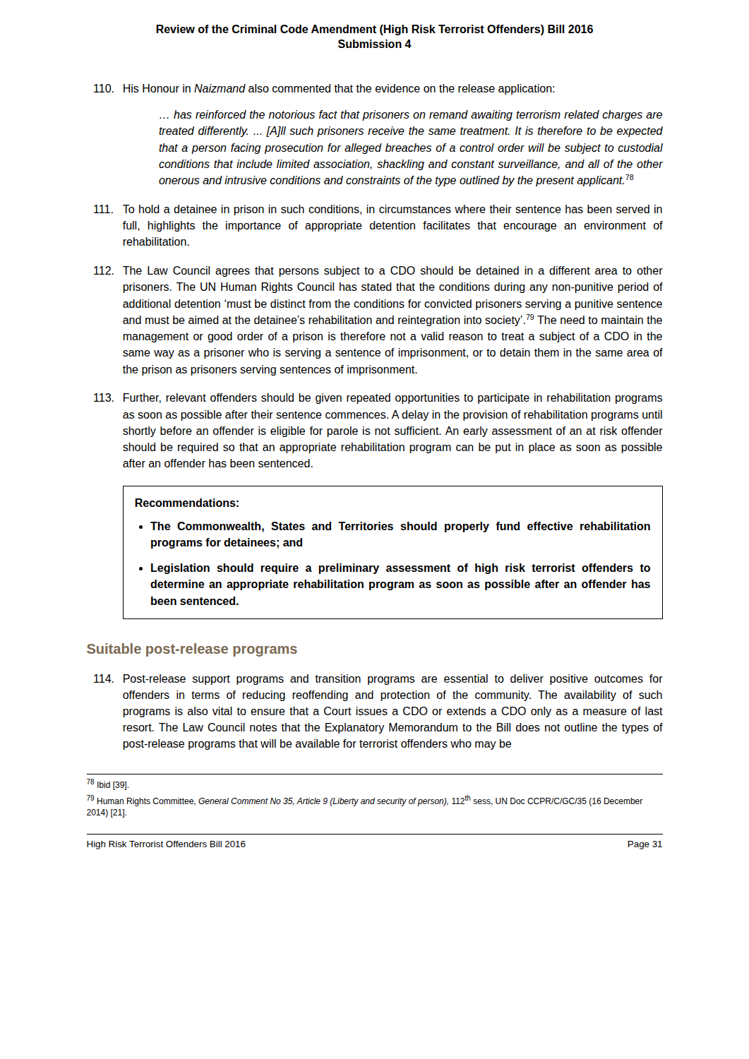Review of the Criminal Code Amendment (High Risk Terrorist Offenders) Bill 2016
Submission 4
His Honour in Naizmand also commented that the evidence on the release application:
… has reinforced the notorious fact that prisoners on remand awaiting terrorism related charges are treated differently. ... [A]ll such prisoners receive the same treatment. It is therefore to be expected that a person facing prosecution for alleged breaches of a control order will be subject to custodial conditions that include limited association, shackling and constant surveillance, and all of the other onerous and intrusive conditions and constraints of the type outlined by the present applicant.78
To hold a detainee in prison in such conditions, in circumstances where their sentence has been served in full, highlights the importance of appropriate detention facilitates that encourage an environment of rehabilitation.
The Law Council agrees that persons subject to a CDO should be detained in a different area to other prisoners. The UN Human Rights Council has stated that the conditions during any non-punitive period of additional detention ‘must be distinct from the conditions for convicted prisoners serving a punitive sentence and must be aimed at the detainee’s rehabilitation and reintegration into society’.79 The need to maintain the management or good order of a prison is therefore not a valid reason to treat a subject of a CDO in the same way as a prisoner who is serving a sentence of imprisonment, or to detain them in the same area of the prison as prisoners serving sentences of imprisonment.
Further, relevant offenders should be given repeated opportunities to participate in rehabilitation programs as soon as possible after their sentence commences. A delay in the provision of rehabilitation programs until shortly before an offender is eligible for parole is not sufficient. An early assessment of an at risk offender should be required so that an appropriate rehabilitation program can be put in place as soon as possible after an offender has been sentenced.
Recommendations:
The Commonwealth, States and Territories should properly fund effective rehabilitation programs for detainees; and
Legislation should require a preliminary assessment of high risk terrorist offenders to determine an appropriate rehabilitation program as soon as possible after an offender has been sentenced.
Suitable post-release programs
Post-release support programs and transition programs are essential to deliver positive outcomes for offenders in terms of reducing reoffending and protection of the community. The availability of such programs is also vital to ensure that a Court issues a CDO or extends a CDO only as a measure of last resort. The Law Council notes that the Explanatory Memorandum to the Bill does not outline the types of post-release programs that will be available for terrorist offenders who may be
78 Ibid [39].
79 Human Rights Committee, General Comment No 35, Article 9 (Liberty and security of person), 112th sess, UN Doc CCPR/C/GC/35 (16 December 2014) [21].
High Risk Terrorist Offenders Bill 2016 Page 31